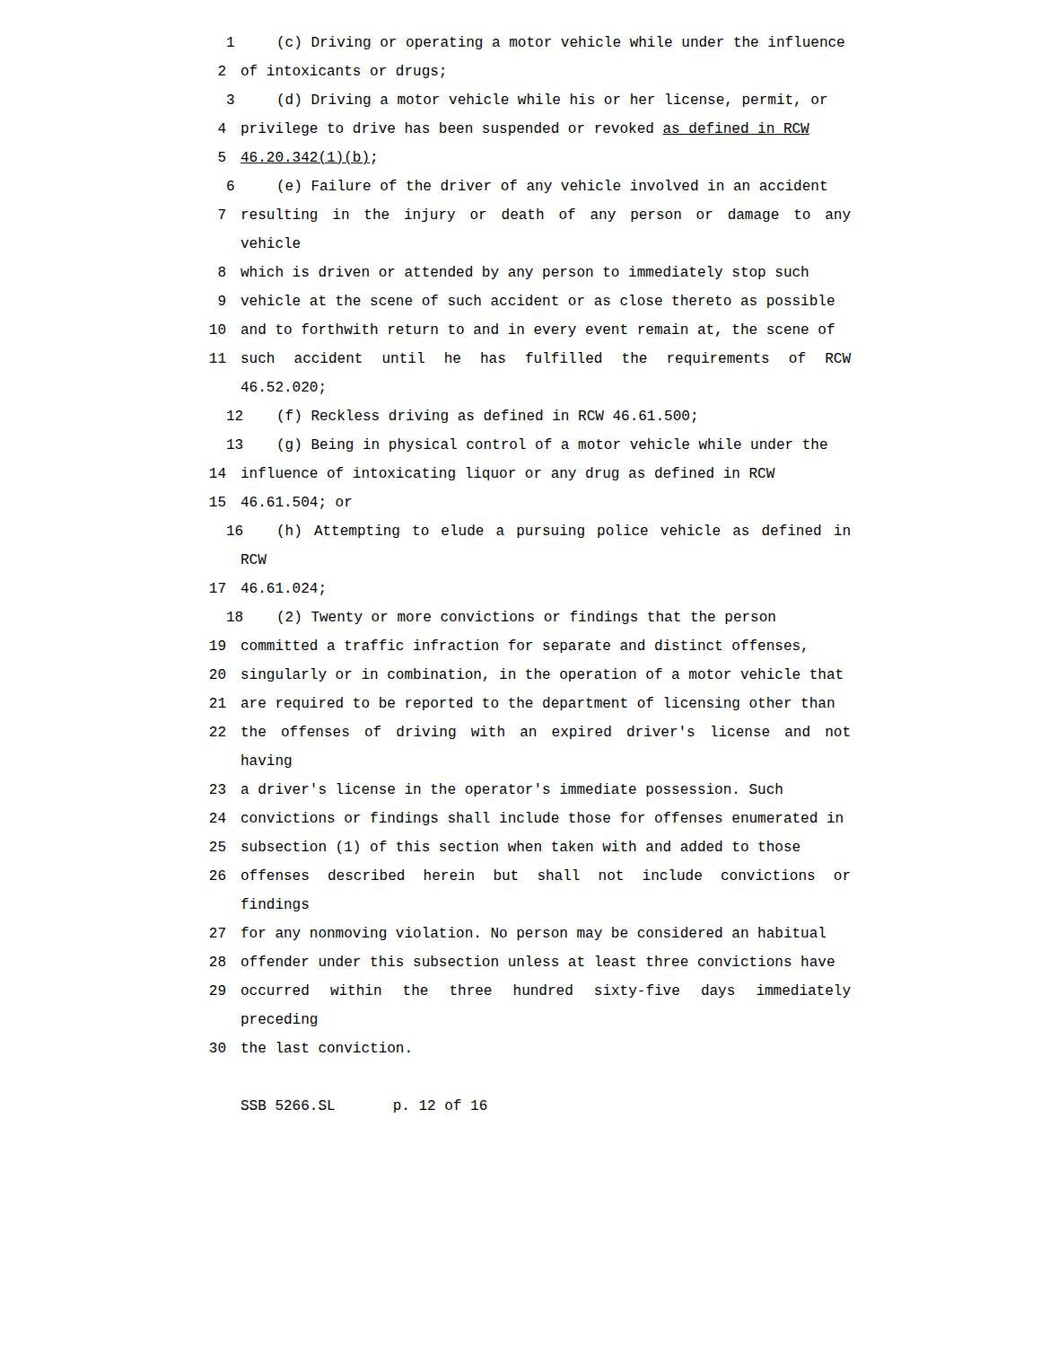(c) Driving or operating a motor vehicle while under the influence
of intoxicants or drugs;
(d) Driving a motor vehicle while his or her license, permit, or
privilege to drive has been suspended or revoked as defined in RCW
46.20.342(1)(b);
(e) Failure of the driver of any vehicle involved in an accident
resulting in the injury or death of any person or damage to any vehicle
which is driven or attended by any person to immediately stop such
vehicle at the scene of such accident or as close thereto as possible
and to forthwith return to and in every event remain at, the scene of
such accident until he has fulfilled the requirements of RCW 46.52.020;
(f) Reckless driving as defined in RCW 46.61.500;
(g) Being in physical control of a motor vehicle while under the
influence of intoxicating liquor or any drug as defined in RCW
46.61.504; or
(h) Attempting to elude a pursuing police vehicle as defined in RCW
46.61.024;
(2) Twenty or more convictions or findings that the person
committed a traffic infraction for separate and distinct offenses,
singularly or in combination, in the operation of a motor vehicle that
are required to be reported to the department of licensing other than
the offenses of driving with an expired driver's license and not having
a driver's license in the operator's immediate possession. Such
convictions or findings shall include those for offenses enumerated in
subsection (1) of this section when taken with and added to those
offenses described herein but shall not include convictions or findings
for any nonmoving violation. No person may be considered an habitual
offender under this subsection unless at least three convictions have
occurred within the three hundred sixty-five days immediately preceding
the last conviction.
SSB 5266.SL p. 12 of 16